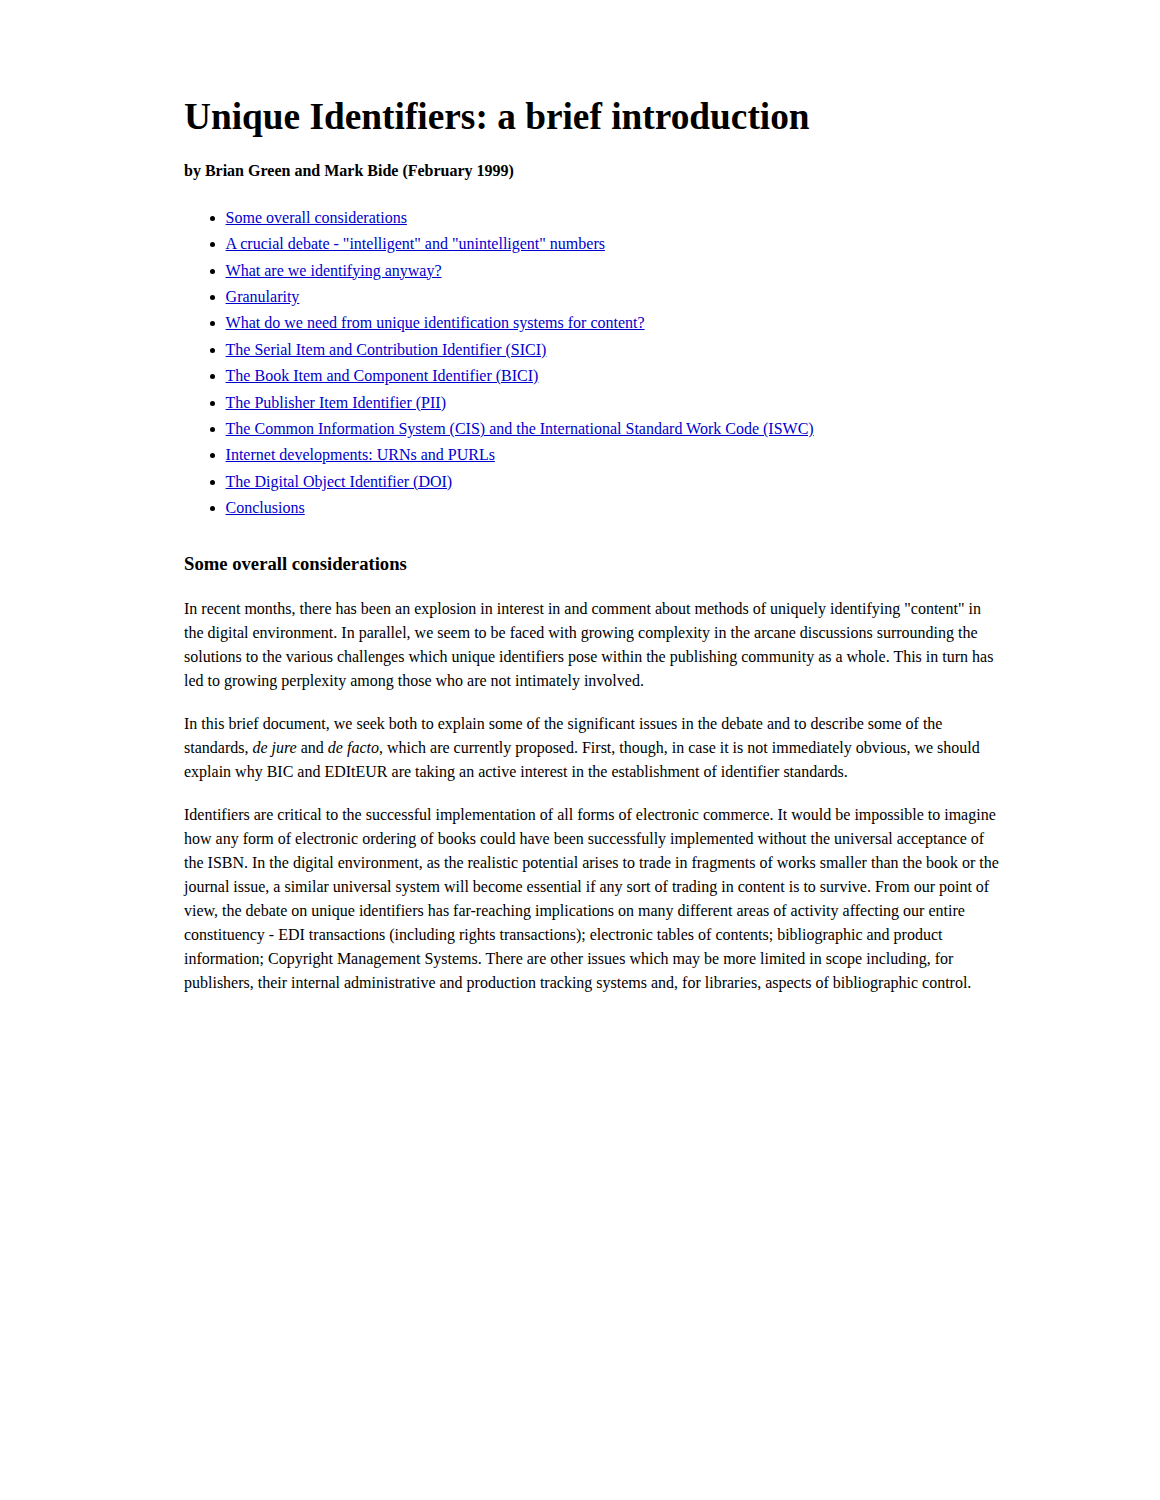Unique Identifiers: a brief introduction
by Brian Green and Mark Bide (February 1999)
Some overall considerations
A crucial debate - "intelligent" and "unintelligent" numbers
What are we identifying anyway?
Granularity
What do we need from unique identification systems for content?
The Serial Item and Contribution Identifier (SICI)
The Book Item and Component Identifier (BICI)
The Publisher Item Identifier (PII)
The Common Information System (CIS) and the International Standard Work Code (ISWC)
Internet developments: URNs and PURLs
The Digital Object Identifier (DOI)
Conclusions
Some overall considerations
In recent months, there has been an explosion in interest in and comment about methods of uniquely identifying "content" in the digital environment. In parallel, we seem to be faced with growing complexity in the arcane discussions surrounding the solutions to the various challenges which unique identifiers pose within the publishing community as a whole. This in turn has led to growing perplexity among those who are not intimately involved.
In this brief document, we seek both to explain some of the significant issues in the debate and to describe some of the standards, de jure and de facto, which are currently proposed. First, though, in case it is not immediately obvious, we should explain why BIC and EDItEUR are taking an active interest in the establishment of identifier standards.
Identifiers are critical to the successful implementation of all forms of electronic commerce. It would be impossible to imagine how any form of electronic ordering of books could have been successfully implemented without the universal acceptance of the ISBN. In the digital environment, as the realistic potential arises to trade in fragments of works smaller than the book or the journal issue, a similar universal system will become essential if any sort of trading in content is to survive. From our point of view, the debate on unique identifiers has far-reaching implications on many different areas of activity affecting our entire constituency - EDI transactions (including rights transactions); electronic tables of contents; bibliographic and product information; Copyright Management Systems. There are other issues which may be more limited in scope including, for publishers, their internal administrative and production tracking systems and, for libraries, aspects of bibliographic control.